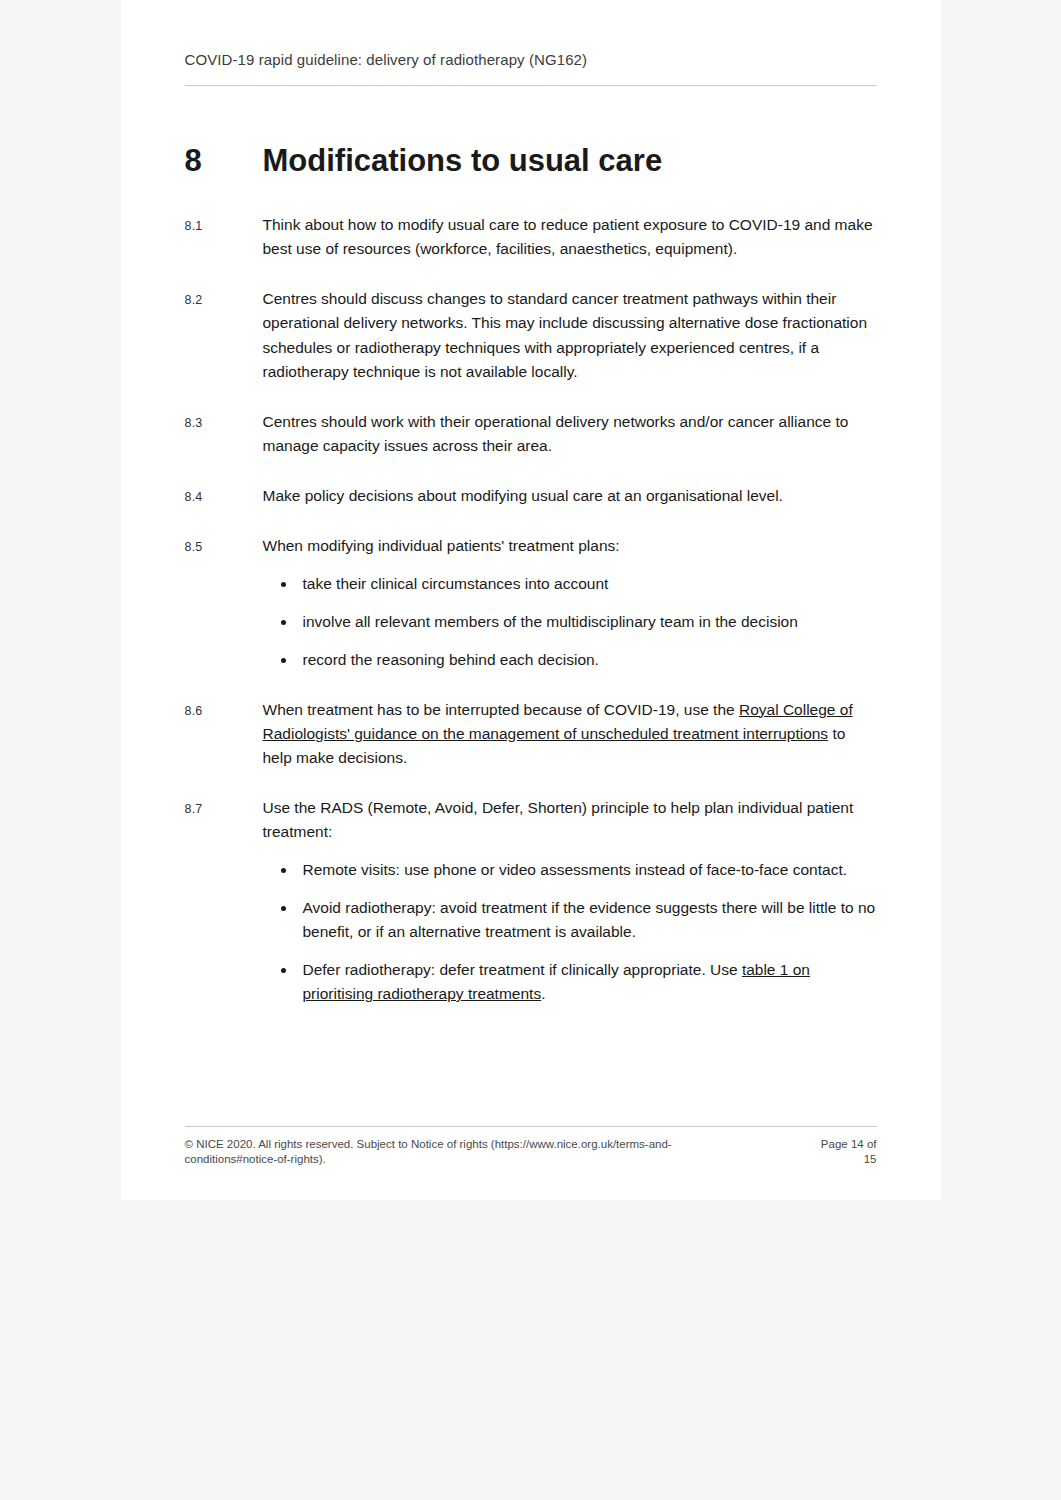COVID-19 rapid guideline: delivery of radiotherapy (NG162)
8 Modifications to usual care
8.1
Think about how to modify usual care to reduce patient exposure to COVID-19 and make best use of resources (workforce, facilities, anaesthetics, equipment).
8.2
Centres should discuss changes to standard cancer treatment pathways within their operational delivery networks. This may include discussing alternative dose fractionation schedules or radiotherapy techniques with appropriately experienced centres, if a radiotherapy technique is not available locally.
8.3
Centres should work with their operational delivery networks and/or cancer alliance to manage capacity issues across their area.
8.4
Make policy decisions about modifying usual care at an organisational level.
8.5
When modifying individual patients' treatment plans:
take their clinical circumstances into account
involve all relevant members of the multidisciplinary team in the decision
record the reasoning behind each decision.
8.6
When treatment has to be interrupted because of COVID-19, use the Royal College of Radiologists' guidance on the management of unscheduled treatment interruptions to help make decisions.
8.7
Use the RADS (Remote, Avoid, Defer, Shorten) principle to help plan individual patient treatment:
Remote visits: use phone or video assessments instead of face-to-face contact.
Avoid radiotherapy: avoid treatment if the evidence suggests there will be little to no benefit, or if an alternative treatment is available.
Defer radiotherapy: defer treatment if clinically appropriate. Use table 1 on prioritising radiotherapy treatments.
© NICE 2020. All rights reserved. Subject to Notice of rights (https://www.nice.org.uk/terms-and-conditions#notice-of-rights).
Page 14 of
15